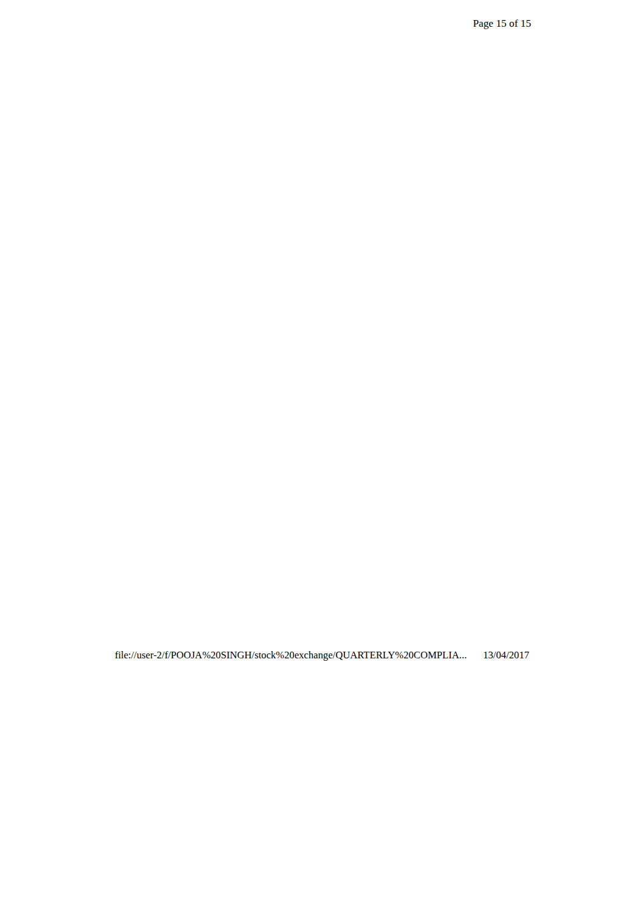Page 15 of 15
file://user-2/f/POOJA%20SINGH/stock%20exchange/QUARTERLY%20COMPLIA... 13/04/2017